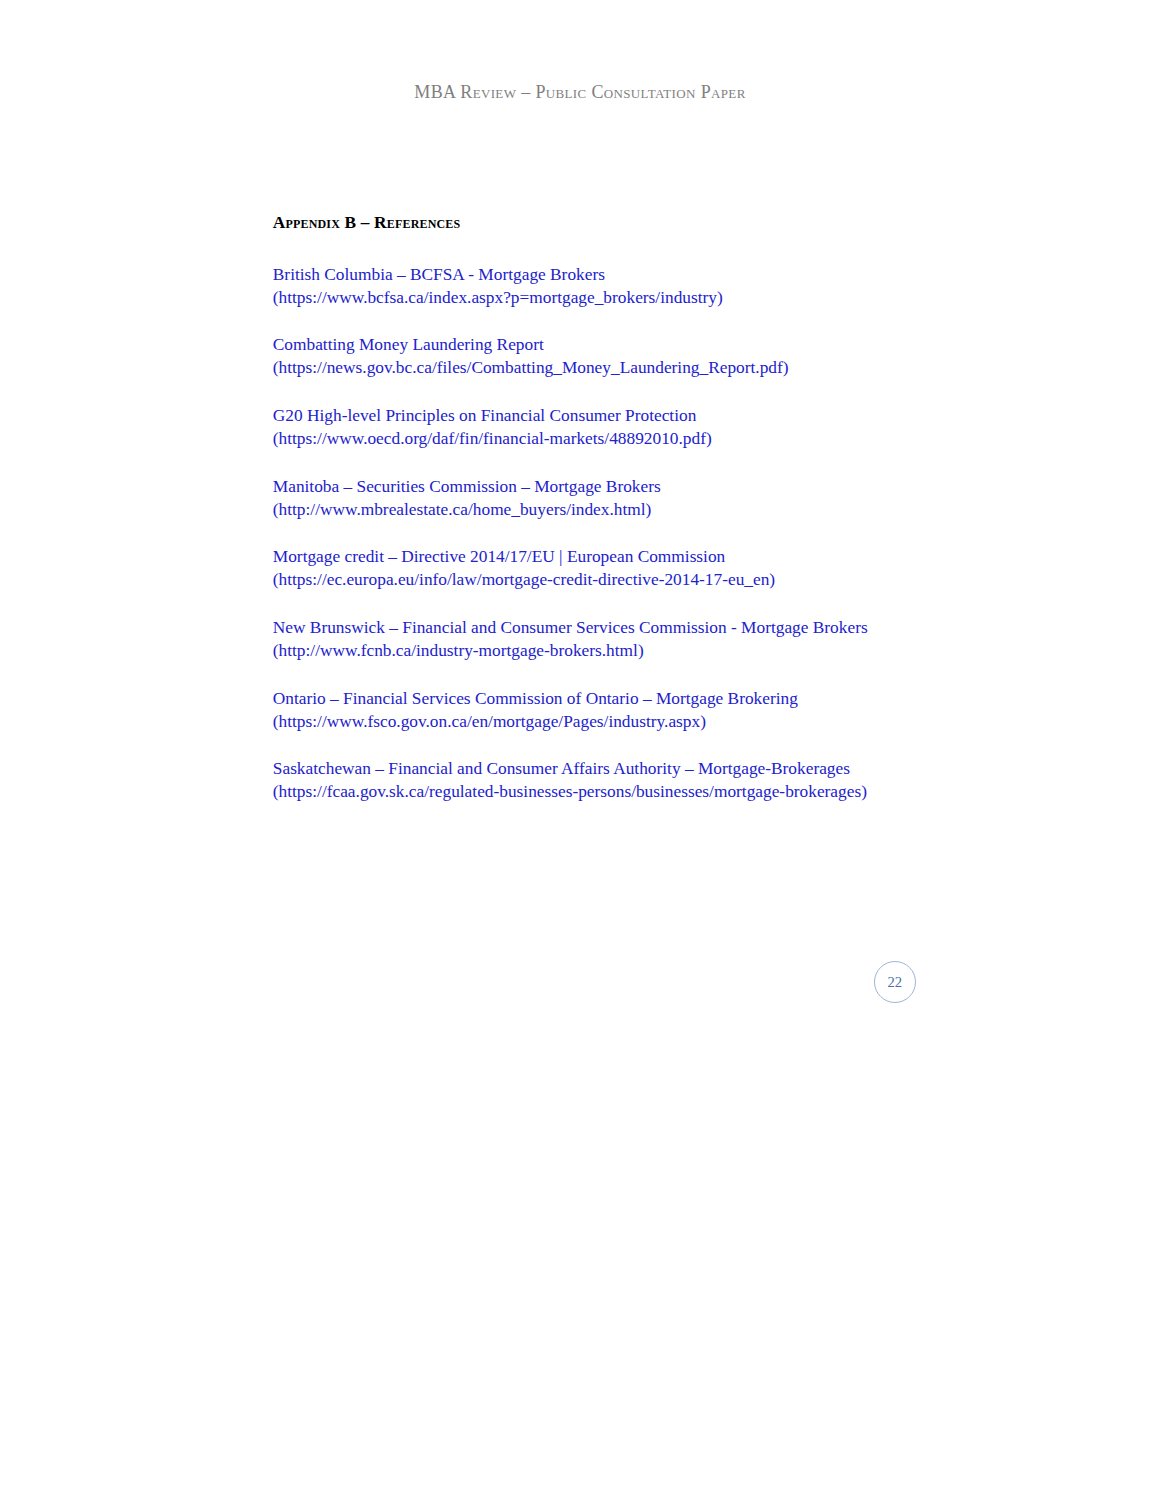MBA Review – Public Consultation Paper
Appendix B – References
British Columbia – BCFSA - Mortgage Brokers (https://www.bcfsa.ca/index.aspx?p=mortgage_brokers/industry)
Combatting Money Laundering Report (https://news.gov.bc.ca/files/Combatting_Money_Laundering_Report.pdf)
G20 High-level Principles on Financial Consumer Protection (https://www.oecd.org/daf/fin/financial-markets/48892010.pdf)
Manitoba – Securities Commission – Mortgage Brokers (http://www.mbrealestate.ca/home_buyers/index.html)
Mortgage credit – Directive 2014/17/EU | European Commission (https://ec.europa.eu/info/law/mortgage-credit-directive-2014-17-eu_en)
New Brunswick – Financial and Consumer Services Commission - Mortgage Brokers (http://www.fcnb.ca/industry-mortgage-brokers.html)
Ontario – Financial Services Commission of Ontario – Mortgage Brokering (https://www.fsco.gov.on.ca/en/mortgage/Pages/industry.aspx)
Saskatchewan – Financial and Consumer Affairs Authority – Mortgage-Brokerages (https://fcaa.gov.sk.ca/regulated-businesses-persons/businesses/mortgage-brokerages)
22